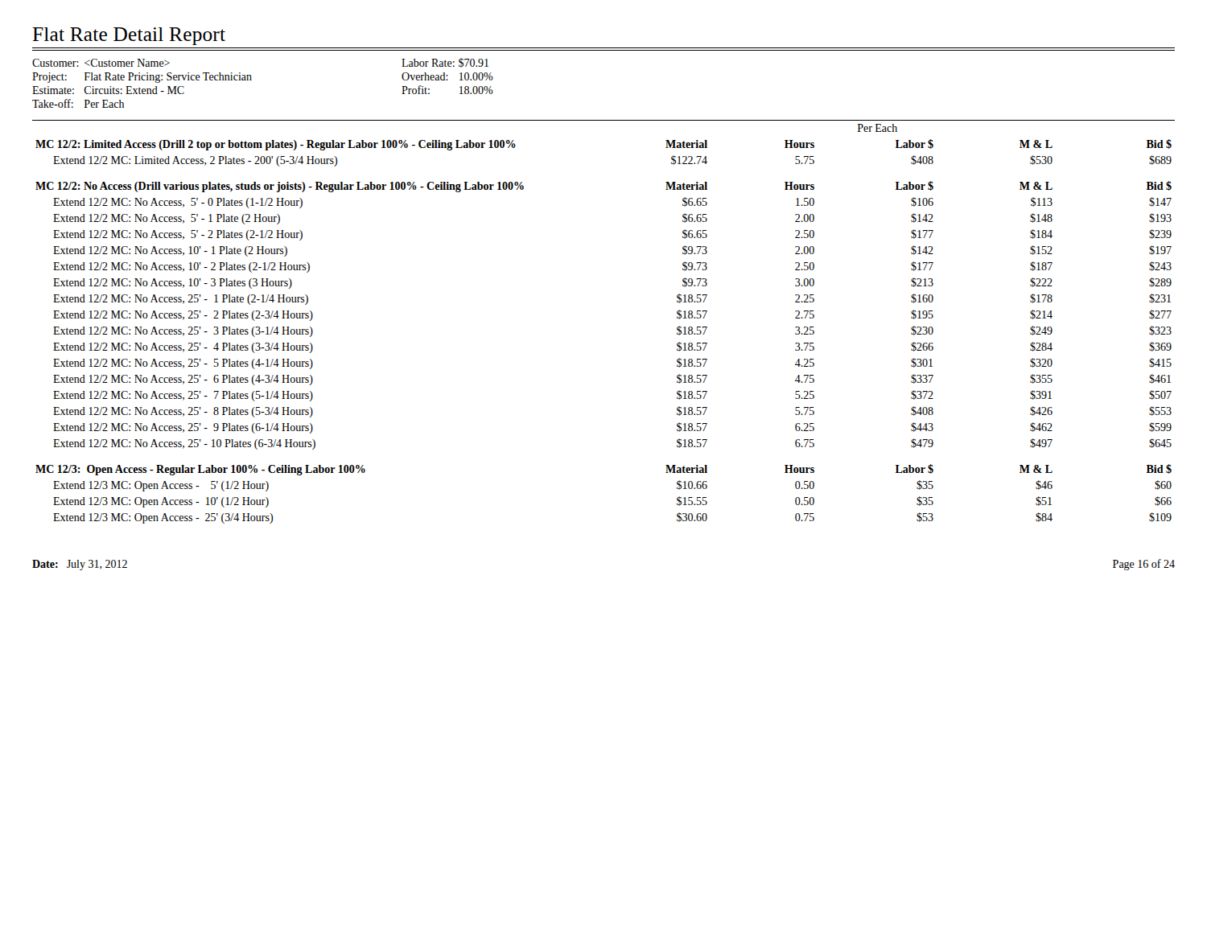Flat Rate Detail Report
| Customer: | <Customer Name> |
| Project: | Flat Rate Pricing: Service Technician |
| Estimate: | Circuits: Extend - MC |
| Take-off: | Per Each |
| Labor Rate: | $70.91 |
| Overhead: | 10.00% |
| Profit: | 18.00% |
| | Per Each |
| --- | --- |
| MC 12/2: Limited Access (Drill 2 top or bottom plates) - Regular Labor 100% - Ceiling Labor 100% | Material | Hours | Labor $ | M & L | Bid $ |
| Extend 12/2 MC: Limited Access, 2 Plates - 200' (5-3/4 Hours) | $122.74 | 5.75 | $408 | $530 | $689 |
| MC 12/2: No Access (Drill various plates, studs or joists) - Regular Labor 100% - Ceiling Labor 100% | Material | Hours | Labor $ | M & L | Bid $ |
| Extend 12/2 MC: No Access, 5' - 0 Plates (1-1/2 Hour) | $6.65 | 1.50 | $106 | $113 | $147 |
| Extend 12/2 MC: No Access, 5' - 1 Plate (2 Hour) | $6.65 | 2.00 | $142 | $148 | $193 |
| Extend 12/2 MC: No Access, 5' - 2 Plates (2-1/2 Hour) | $6.65 | 2.50 | $177 | $184 | $239 |
| Extend 12/2 MC: No Access, 10' - 1 Plate (2 Hours) | $9.73 | 2.00 | $142 | $152 | $197 |
| Extend 12/2 MC: No Access, 10' - 2 Plates (2-1/2 Hours) | $9.73 | 2.50 | $177 | $187 | $243 |
| Extend 12/2 MC: No Access, 10' - 3 Plates (3 Hours) | $9.73 | 3.00 | $213 | $222 | $289 |
| Extend 12/2 MC: No Access, 25' - 1 Plate (2-1/4 Hours) | $18.57 | 2.25 | $160 | $178 | $231 |
| Extend 12/2 MC: No Access, 25' - 2 Plates (2-3/4 Hours) | $18.57 | 2.75 | $195 | $214 | $277 |
| Extend 12/2 MC: No Access, 25' - 3 Plates (3-1/4 Hours) | $18.57 | 3.25 | $230 | $249 | $323 |
| Extend 12/2 MC: No Access, 25' - 4 Plates (3-3/4 Hours) | $18.57 | 3.75 | $266 | $284 | $369 |
| Extend 12/2 MC: No Access, 25' - 5 Plates (4-1/4 Hours) | $18.57 | 4.25 | $301 | $320 | $415 |
| Extend 12/2 MC: No Access, 25' - 6 Plates (4-3/4 Hours) | $18.57 | 4.75 | $337 | $355 | $461 |
| Extend 12/2 MC: No Access, 25' - 7 Plates (5-1/4 Hours) | $18.57 | 5.25 | $372 | $391 | $507 |
| Extend 12/2 MC: No Access, 25' - 8 Plates (5-3/4 Hours) | $18.57 | 5.75 | $408 | $426 | $553 |
| Extend 12/2 MC: No Access, 25' - 9 Plates (6-1/4 Hours) | $18.57 | 6.25 | $443 | $462 | $599 |
| Extend 12/2 MC: No Access, 25' - 10 Plates (6-3/4 Hours) | $18.57 | 6.75 | $479 | $497 | $645 |
| MC 12/3: Open Access - Regular Labor 100% - Ceiling Labor 100% | Material | Hours | Labor $ | M & L | Bid $ |
| Extend 12/3 MC: Open Access - 5' (1/2 Hour) | $10.66 | 0.50 | $35 | $46 | $60 |
| Extend 12/3 MC: Open Access - 10' (1/2 Hour) | $15.55 | 0.50 | $35 | $51 | $66 |
| Extend 12/3 MC: Open Access - 25' (3/4 Hours) | $30.60 | 0.75 | $53 | $84 | $109 |
Date: July 31, 2012
Page 16 of 24